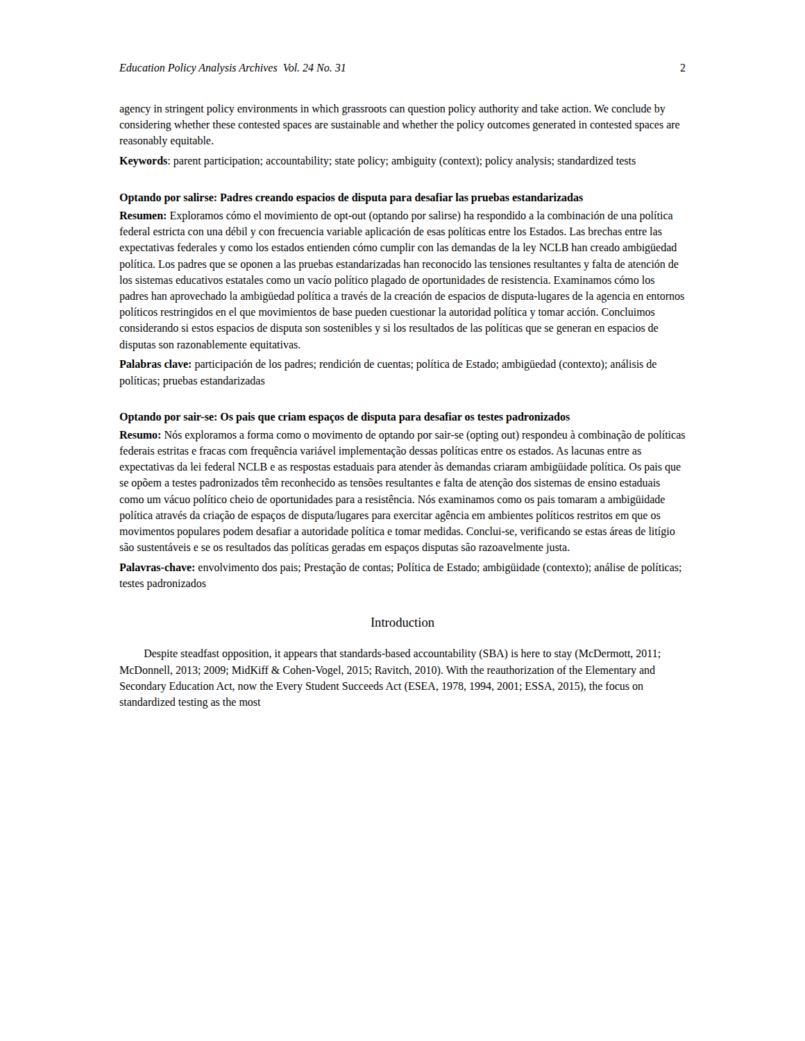Education Policy Analysis Archives Vol. 24 No. 31 2
agency in stringent policy environments in which grassroots can question policy authority and take action. We conclude by considering whether these contested spaces are sustainable and whether the policy outcomes generated in contested spaces are reasonably equitable.
Keywords: parent participation; accountability; state policy; ambiguity (context); policy analysis; standardized tests
Optando por salirse: Padres creando espacios de disputa para desafiar las pruebas estandarizadas
Resumen: Exploramos cómo el movimiento de opt-out (optando por salirse) ha respondido a la combinación de una política federal estricta con una débil y con frecuencia variable aplicación de esas políticas entre los Estados. Las brechas entre las expectativas federales y como los estados entienden cómo cumplir con las demandas de la ley NCLB han creado ambigüedad política. Los padres que se oponen a las pruebas estandarizadas han reconocido las tensiones resultantes y falta de atención de los sistemas educativos estatales como un vacío político plagado de oportunidades de resistencia. Examinamos cómo los padres han aprovechado la ambigüedad política a través de la creación de espacios de disputa-lugares de la agencia en entornos políticos restringidos en el que movimientos de base pueden cuestionar la autoridad política y tomar acción. Concluimos considerando si estos espacios de disputa son sostenibles y si los resultados de las políticas que se generan en espacios de disputas son razonablemente equitativas.
Palabras clave: participación de los padres; rendición de cuentas; política de Estado; ambigüedad (contexto); análisis de políticas; pruebas estandarizadas
Optando por sair-se: Os pais que criam espaços de disputa para desafiar os testes padronizados
Resumo: Nós exploramos a forma como o movimento de optando por sair-se (opting out) respondeu à combinação de políticas federais estritas e fracas com frequência variável implementação dessas políticas entre os estados. As lacunas entre as expectativas da lei federal NCLB e as respostas estaduais para atender às demandas criaram ambigüidade política. Os pais que se opõem a testes padronizados têm reconhecido as tensões resultantes e falta de atenção dos sistemas de ensino estaduais como um vácuo político cheio de oportunidades para a resistência. Nós examinamos como os pais tomaram a ambigüidade política através da criação de espaços de disputa/lugares para exercitar agência em ambientes políticos restritos em que os movimentos populares podem desafiar a autoridade política e tomar medidas. Conclui-se, verificando se estas áreas de litígio são sustentáveis e se os resultados das políticas geradas em espaços disputas são razoavelmente justa.
Palavras-chave: envolvimento dos pais; Prestação de contas; Política de Estado; ambigüidade (contexto); análise de políticas; testes padronizados
Introduction
Despite steadfast opposition, it appears that standards-based accountability (SBA) is here to stay (McDermott, 2011; McDonnell, 2013; 2009; MidKiff & Cohen-Vogel, 2015; Ravitch, 2010). With the reauthorization of the Elementary and Secondary Education Act, now the Every Student Succeeds Act (ESEA, 1978, 1994, 2001; ESSA, 2015), the focus on standardized testing as the most